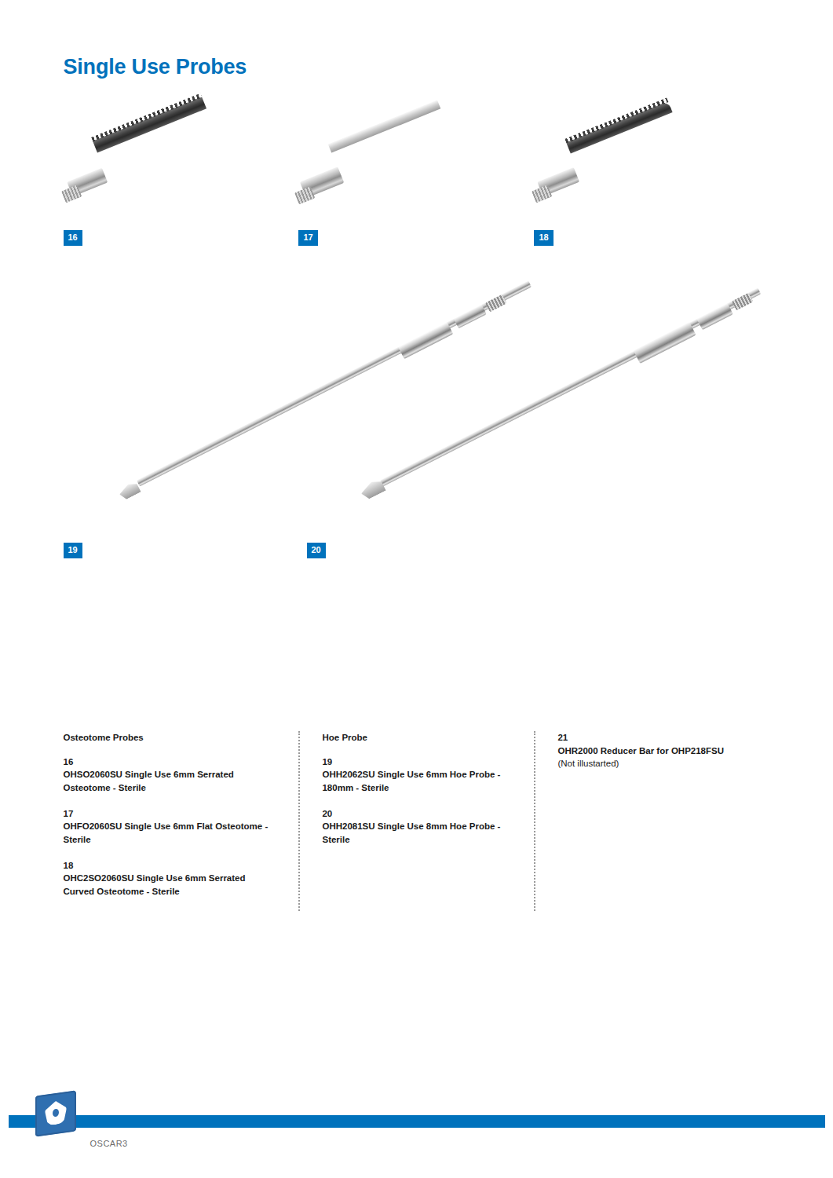Single Use Probes
16
17
18
19 20
Osteotome Probes
16 OHSO2060SU Single Use 6mm Serrated Osteotome - Sterile
17 OHFO2060SU Single Use 6mm Flat Osteotome - Sterile
18 OHC2SO2060SU Single Use 6mm Serrated Curved Osteotome - Sterile
Hoe Probe
19 OHH2062SU Single Use 6mm Hoe Probe - 180mm - Sterile
20 OHH2081SU Single Use 8mm Hoe Probe - Sterile
21 OHR2000 Reducer Bar for OHP218FSU (Not illustarted)
OSCAR3